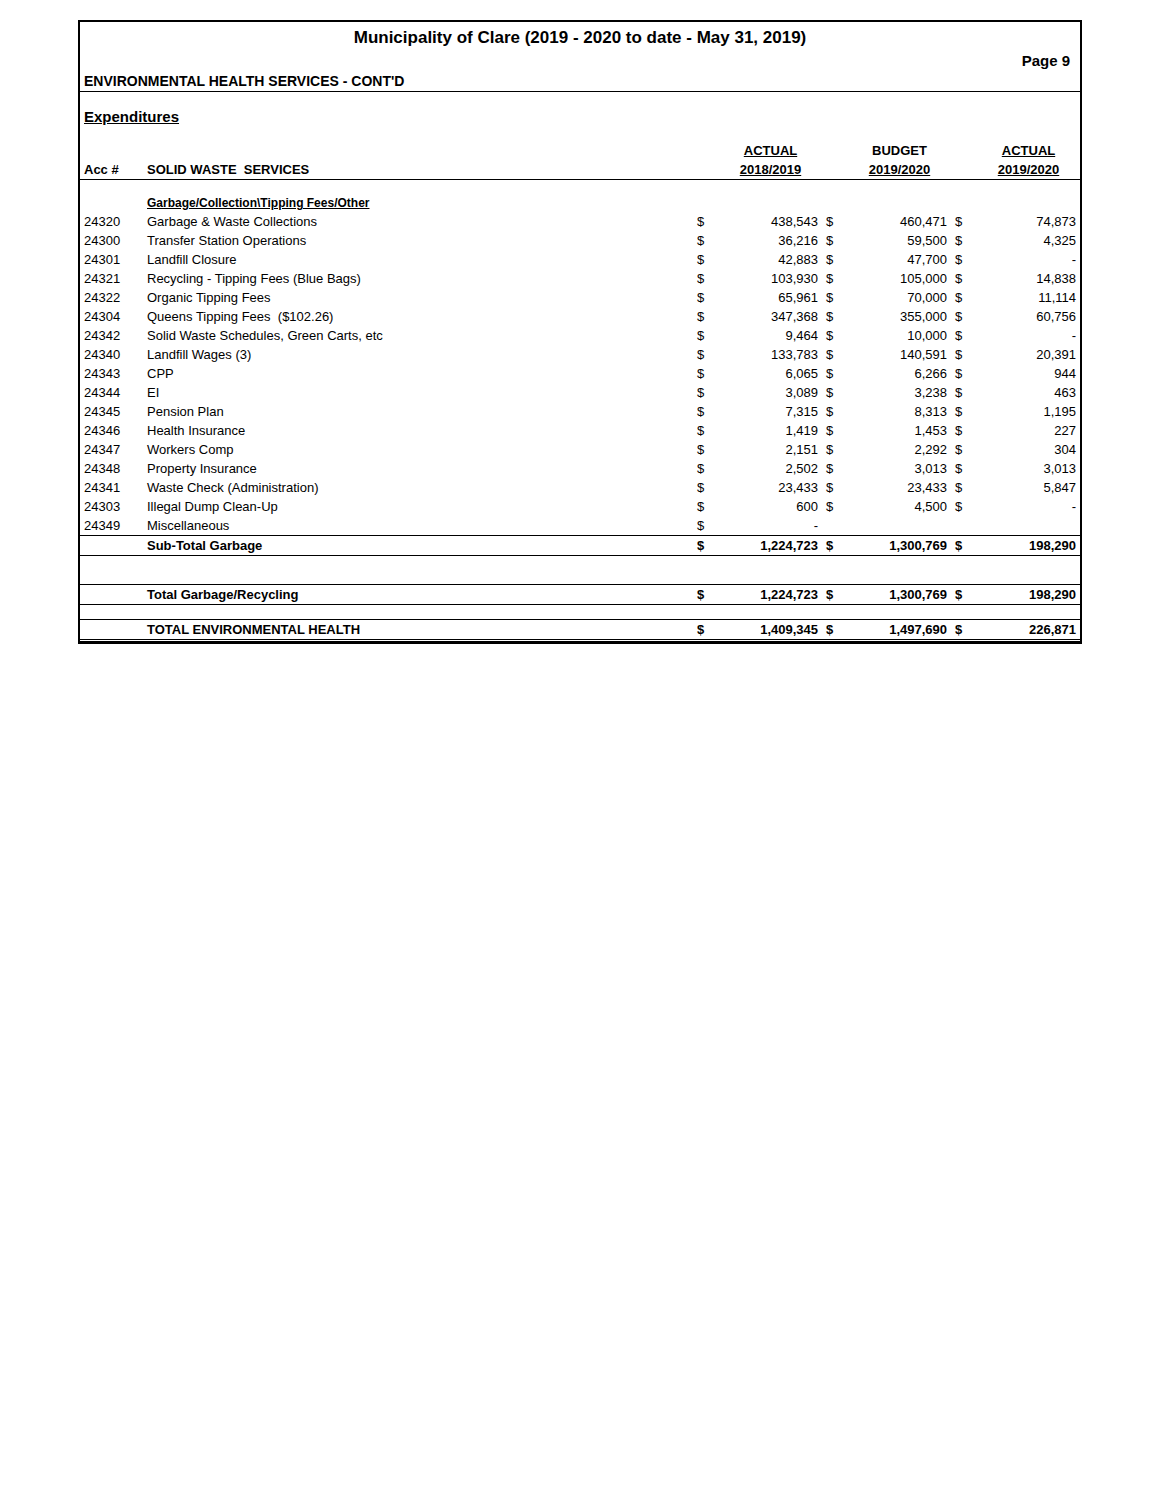| Municipality of Clare (2019 - 2020 to date - May 31, 2019) |
| | Page 9 |
| ENVIRONMENTAL HEALTH SERVICES - CONT'D |
| Expenditures |
| | | | ACTUAL | | BUDGET | | ACTUAL |
| Acc # | SOLID WASTE SERVICES | | 2018/2019 | | 2019/2020 | | 2019/2020 |
| | Garbage/Collection\Tipping Fees/Other | |
| 24320 | Garbage & Waste Collections | $ | 438,543 | $ | 460,471 | $ | 74,873 |
| 24300 | Transfer Station Operations | $ | 36,216 | $ | 59,500 | $ | 4,325 |
| 24301 | Landfill Closure | $ | 42,883 | $ | 47,700 | $ | - |
| 24321 | Recycling - Tipping Fees (Blue Bags) | $ | 103,930 | $ | 105,000 | $ | 14,838 |
| 24322 | Organic Tipping Fees | $ | 65,961 | $ | 70,000 | $ | 11,114 |
| 24304 | Queens Tipping Fees ($102.26) | $ | 347,368 | $ | 355,000 | $ | 60,756 |
| 24342 | Solid Waste Schedules, Green Carts, etc | $ | 9,464 | $ | 10,000 | $ | - |
| 24340 | Landfill Wages (3) | $ | 133,783 | $ | 140,591 | $ | 20,391 |
| 24343 | CPP | $ | 6,065 | $ | 6,266 | $ | 944 |
| 24344 | EI | $ | 3,089 | $ | 3,238 | $ | 463 |
| 24345 | Pension Plan | $ | 7,315 | $ | 8,313 | $ | 1,195 |
| 24346 | Health Insurance | $ | 1,419 | $ | 1,453 | $ | 227 |
| 24347 | Workers Comp | $ | 2,151 | $ | 2,292 | $ | 304 |
| 24348 | Property Insurance | $ | 2,502 | $ | 3,013 | $ | 3,013 |
| 24341 | Waste Check (Administration) | $ | 23,433 | $ | 23,433 | $ | 5,847 |
| 24303 | Illegal Dump Clean-Up | $ | 600 | $ | 4,500 | $ | - |
| 24349 | Miscellaneous | $ | - | | | | |
| | Sub-Total Garbage | $ | 1,224,723 | $ | 1,300,769 | $ | 198,290 |
| | Total Garbage/Recycling | $ | 1,224,723 | $ | 1,300,769 | $ | 198,290 |
| | TOTAL ENVIRONMENTAL HEALTH | $ | 1,409,345 | $ | 1,497,690 | $ | 226,871 |